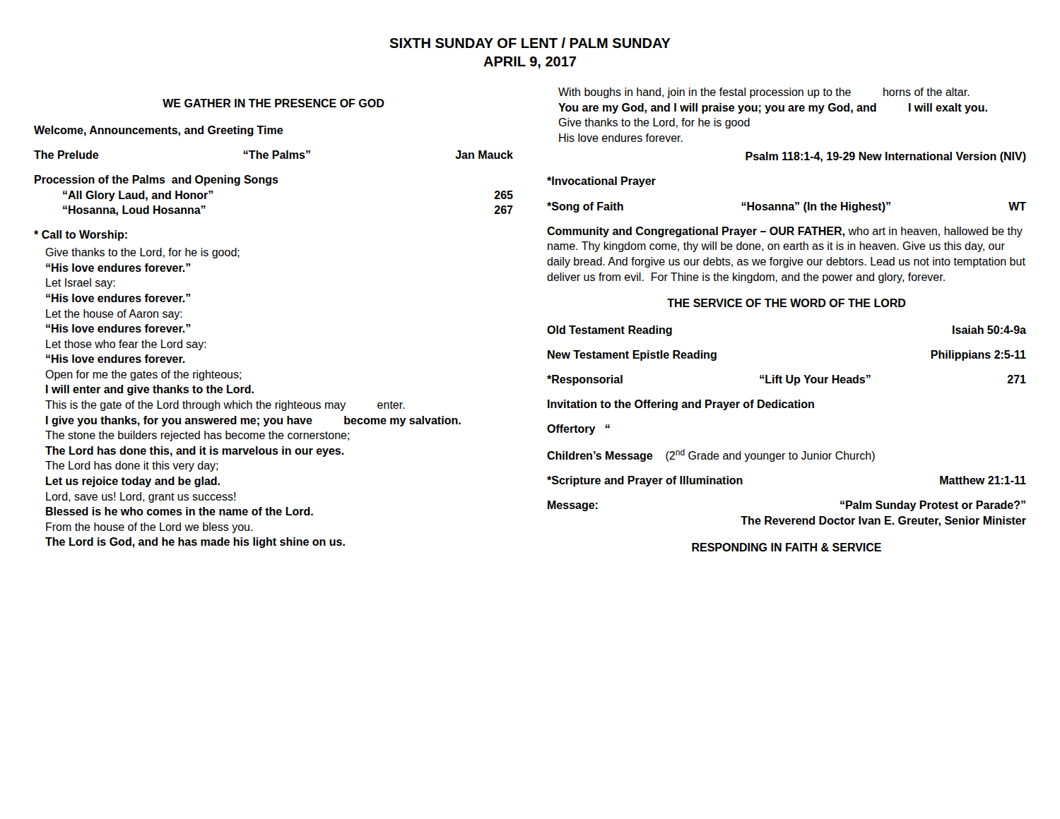SIXTH SUNDAY OF LENT / PALM SUNDAY
APRIL 9, 2017
WE GATHER IN THE PRESENCE OF GOD
Welcome, Announcements, and Greeting Time
The Prelude “The Palms” Jan Mauck
Procession of the Palms and Opening Songs
“All Glory Laud, and Honor”265
“Hosanna, Loud Hosanna”267
* Call to Worship:
Give thanks to the Lord, for he is good;
“His love endures forever.”
Let Israel say:
“His love endures forever.”
Let the house of Aaron say:
“His love endures forever.”
Let those who fear the Lord say:
“His love endures forever.
Open for me the gates of the righteous;
I will enter and give thanks to the Lord.
This is the gate of the Lord through which the righteous may enter.
I give you thanks, for you answered me; you have become my salvation.
The stone the builders rejected has become the cornerstone;
The Lord has done this, and it is marvelous in our eyes.
The Lord has done it this very day;
Let us rejoice today and be glad.
Lord, save us! Lord, grant us success!
Blessed is he who comes in the name of the Lord.
From the house of the Lord we bless you.
The Lord is God, and he has made his light shine on us.
With boughs in hand, join in the festal procession up to the horns of the altar.
You are my God, and I will praise you; you are my God, and I will exalt you.
Give thanks to the Lord, for he is good
His love endures forever.
Psalm 118:1-4, 19-29 New International Version (NIV)
*Invocational Prayer
*Song of Faith “Hosanna” (In the Highest)” WT
Community and Congregational Prayer – OUR FATHER, who art in heaven, hallowed be thy name. Thy kingdom come, thy will be done, on earth as it is in heaven. Give us this day, our daily bread. And forgive us our debts, as we forgive our debtors. Lead us not into temptation but deliver us from evil. For Thine is the kingdom, and the power and glory, forever.
THE SERVICE OF THE WORD OF THE LORD
Old Testament Reading Isaiah 50:4-9a
New Testament Epistle Reading Philippians 2:5-11
*Responsorial “Lift Up Your Heads” 271
Invitation to the Offering and Prayer of Dedication
Offertory “
Children’s Message (2nd Grade and younger to Junior Church)
*Scripture and Prayer of Illumination Matthew 21:1-11
Message: “Palm Sunday Protest or Parade?”
The Reverend Doctor Ivan E. Greuter, Senior Minister
RESPONDING IN FAITH & SERVICE